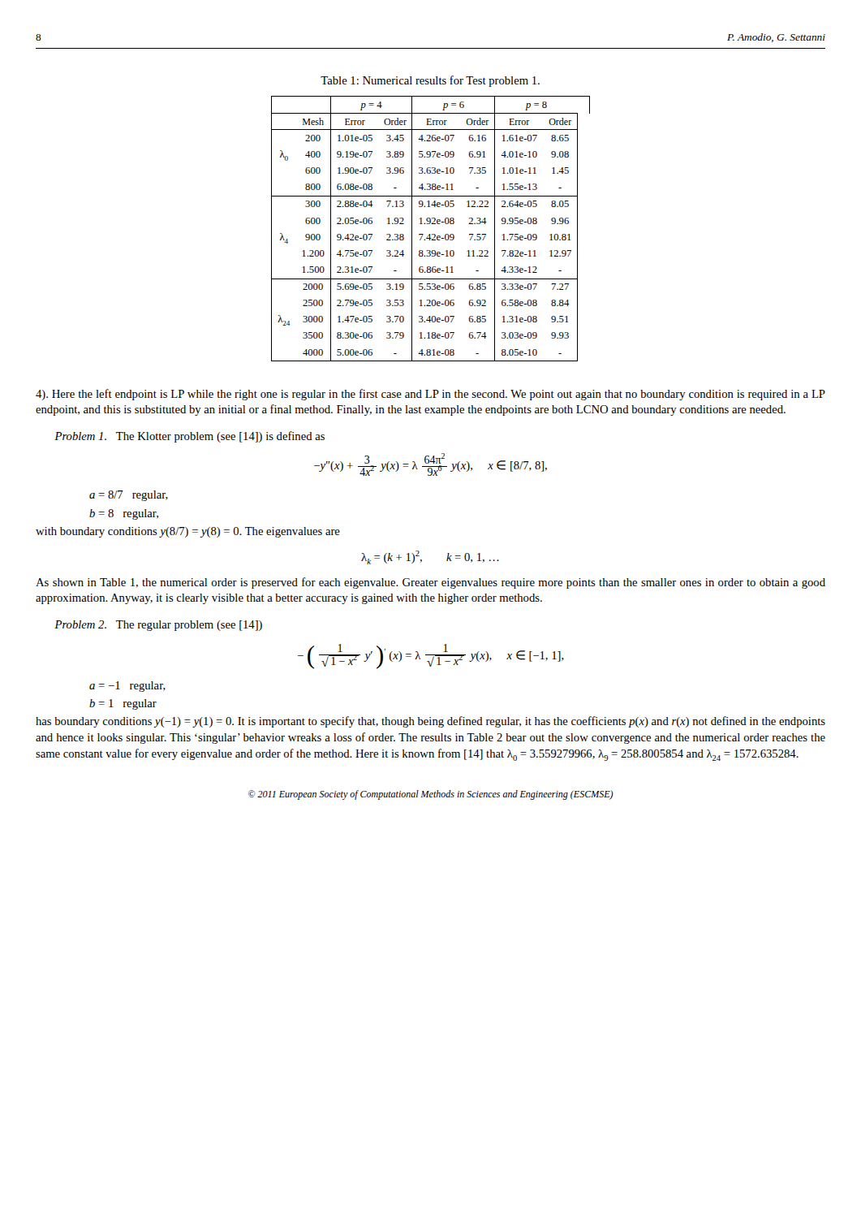8 P. Amodio, G. Settanni
Table 1: Numerical results for Test problem 1.
| | | p = 4 | p = 6 | p = 8 | |
| | Mesh | Error | Order | Error | Order | Error | Order |
| | 200 | 1.01e-05 | 3.45 | 4.26e-07 | 6.16 | 1.61e-07 | 8.65 |
| λ 0 | 400 | 9.19e-07 | 3.89 | 5.97e-09 | 6.91 | 4.01e-10 | 9.08 |
| | 600 | 1.90e-07 | 3.96 | 3.63e-10 | 7.35 | 1.01e-11 | 1.45 |
| | 800 | 6.08e-08 | - | 4.38e-11 | - | 1.55e-13 | - |
| | 300 | 2.88e-04 | 7.13 | 9.14e-05 | 12.22 | 2.64e-05 | 8.05 |
| | 600 | 2.05e-06 | 1.92 | 1.92e-08 | 2.34 | 9.95e-08 | 9.96 |
| λ 4 | 900 | 9.42e-07 | 2.38 | 7.42e-09 | 7.57 | 1.75e-09 | 10.81 |
| | 1.200 | 4.75e-07 | 3.24 | 8.39e-10 | 11.22 | 7.82e-11 | 12.97 |
| | 1.500 | 2.31e-07 | - | 6.86e-11 | - | 4.33e-12 | - |
| | 2000 | 5.69e-05 | 3.19 | 5.53e-06 | 6.85 | 3.33e-07 | 7.27 |
| | 2500 | 2.79e-05 | 3.53 | 1.20e-06 | 6.92 | 6.58e-08 | 8.84 |
| λ 24 | 3000 | 1.47e-05 | 3.70 | 3.40e-07 | 6.85 | 1.31e-08 | 9.51 |
| | 3500 | 8.30e-06 | 3.79 | 1.18e-07 | 6.74 | 3.03e-09 | 9.93 |
| | 4000 | 5.00e-06 | - | 4.81e-08 | - | 8.05e-10 | - |
4). Here the left endpoint is LP while the right one is regular in the first case and LP in the second. We point out again that no boundary condition is required in a LP endpoint, and this is substituted by an initial or a final method. Finally, in the last example the endpoints are both LCNO and boundary conditions are needed.
Problem 1. The Klotter problem (see [14]) is defined as
−y″(x) + 34x2 y(x) = λ 64π29x6 y(x), x ∈ [8/7, 8],
a = 8/7 regular,
b = 8 regular,
with boundary conditions y(8/7) = y(8) = 0. The eigenvalues are
λk = (k + 1)2, k = 0, 1, …
As shown in Table 1, the numerical order is preserved for each eigenvalue. Greater eigenvalues require more points than the smaller ones in order to obtain a good approximation. Anyway, it is clearly visible that a better accuracy is gained with the higher order methods.
Problem 2. The regular problem (see [14])
− ( 1 √1 − x2 y′ )′ (x) = λ 1 √1 − x2 y(x), x ∈ [−1, 1],
a = −1 regular,
b = 1 regular
has boundary conditions y(−1) = y(1) = 0. It is important to specify that, though being defined regular, it has the coefficients p(x) and r(x) not defined in the endpoints and hence it looks singular. This ‘singular’ behavior wreaks a loss of order. The results in Table 2 bear out the slow convergence and the numerical order reaches the same constant value for every eigenvalue and order of the method. Here it is known from [14] that λ0 = 3.559279966, λ9 = 258.8005854 and λ24 = 1572.635284.
© 2011 European Society of Computational Methods in Sciences and Engineering (ESCMSE)